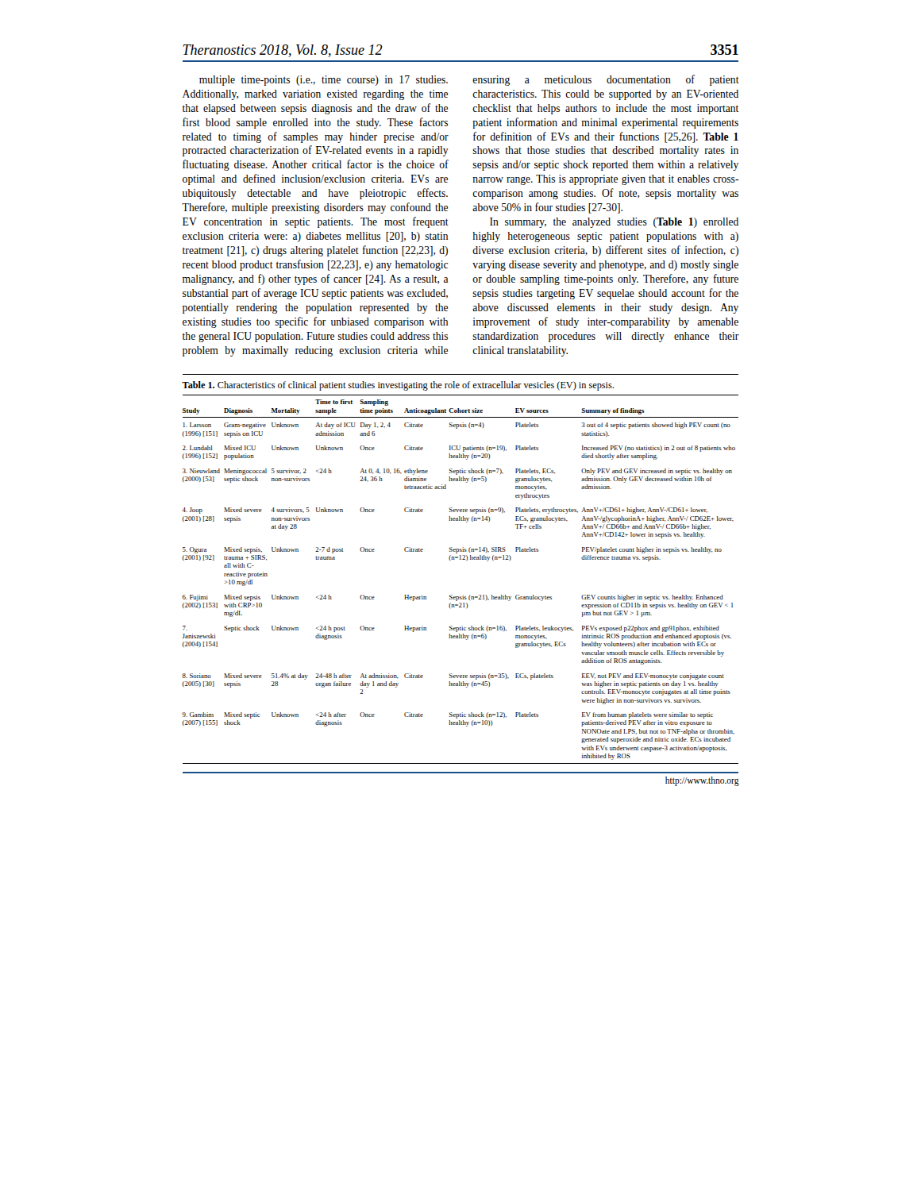Theranostics 2018, Vol. 8, Issue 12
3351
multiple time-points (i.e., time course) in 17 studies. Additionally, marked variation existed regarding the time that elapsed between sepsis diagnosis and the draw of the first blood sample enrolled into the study. These factors related to timing of samples may hinder precise and/or protracted characterization of EV-related events in a rapidly fluctuating disease. Another critical factor is the choice of optimal and defined inclusion/exclusion criteria. EVs are ubiquitously detectable and have pleiotropic effects. Therefore, multiple preexisting disorders may confound the EV concentration in septic patients. The most frequent exclusion criteria were: a) diabetes mellitus [20], b) statin treatment [21], c) drugs altering platelet function [22,23], d) recent blood product transfusion [22,23], e) any hematologic malignancy, and f) other types of cancer [24]. As a result, a substantial part of average ICU septic patients was excluded, potentially rendering the population represented by the existing studies too specific for unbiased comparison with the general ICU population. Future studies could address this problem by maximally reducing exclusion criteria while ensuring a meticulous documentation of patient characteristics. This could be supported by an EV-oriented checklist that helps authors to include the most important patient information and minimal experimental requirements for definition of EVs and their functions [25,26]. Table 1 shows that those studies that described mortality rates in sepsis and/or septic shock reported them within a relatively narrow range. This is appropriate given that it enables cross-comparison among studies. Of note, sepsis mortality was above 50% in four studies [27-30].
In summary, the analyzed studies (Table 1) enrolled highly heterogeneous septic patient populations with a) diverse exclusion criteria, b) different sites of infection, c) varying disease severity and phenotype, and d) mostly single or double sampling time-points only. Therefore, any future sepsis studies targeting EV sequelae should account for the above discussed elements in their study design. Any improvement of study inter-comparability by amenable standardization procedures will directly enhance their clinical translatability.
Table 1. Characteristics of clinical patient studies investigating the role of extracellular vesicles (EV) in sepsis.
| Study | Diagnosis | Mortality | Time to first sample | Sampling time points | Anticoagulant | Cohort size | EV sources | Summary of findings |
| --- | --- | --- | --- | --- | --- | --- | --- | --- |
| 1. Larsson (1996) [151] | Gram-negative sepsis on ICU | Unknown | At day of ICU admission | Day 1, 2, 4 and 6 | Citrate | Sepsis (n=4) | Platelets | 3 out of 4 septic patients showed high PEV count (no statistics). |
| 2. Lundahl (1996) [152] | Mixed ICU population | Unknown | Unknown | Once | Citrate | ICU patients (n=19), healthy (n=20) | Platelets | Increased PEV (no statistics) in 2 out of 8 patients who died shortly after sampling. |
| 3. Nieuwland (2000) [53] | Meningococcal septic shock | 5 survivor, 2 non-survivors | <24 h | At 0, 4, 10, 16, 24, 36 h | ethylene diamine tetraacetic acid | Septic shock (n=7), healthy (n=5) | Platelets, ECs, granulocytes, monocytes, erythrocytes | Only PEV and GEV increased in septic vs. healthy on admission. Only GEV decreased within 10h of admission. |
| 4. Joop (2001) [28] | Mixed severe sepsis | 4 survivors, 5 non-survivors at day 28 | Unknown | Once | Citrate | Severe sepsis (n=9), healthy (n=14) | Platelets, erythrocytes, ECs, granulocytes, TF+ cells | AnnV+/CD61+ higher, AnnV-/CD61+ lower, AnnV-/glycophorinA+ higher, AnnV-/ CD62E+ lower, AnnV+/ CD66b+ and AnnV-/ CD66b+ higher, AnnV+/CD142+ lower in sepsis vs. healthy. |
| 5. Ogura (2001) [92] | Mixed sepsis, trauma + SIRS, all with C-reactive protein >10 mg/dl | Unknown | 2-7 d post trauma | Once | Citrate | Sepsis (n=14), SIRS (n=12) healthy (n=12) | Platelets | PEV/platelet count higher in sepsis vs. healthy, no difference trauma vs. sepsis. |
| 6. Fujimi (2002) [153] | Mixed sepsis with CRP>10 mg/dL | Unknown | <24 h | Once | Heparin | Sepsis (n=21), healthy (n=21) | Granulocytes | GEV counts higher in septic vs. healthy. Enhanced expression of CD11b in sepsis vs. healthy on GEV < 1 µm but not GEV > 1 µm. |
| 7. Janiszewski (2004) [154] | Septic shock | Unknown | <24 h post diagnosis | Once | Heparin | Septic shock (n=16), healthy (n=6) | Platelets, leukocytes, monocytes, granulocytes, ECs | PEVs exposed p22phox and gp91phox, exhibited intrinsic ROS production and enhanced apoptosis (vs. healthy volunteers) after incubation with ECs or vascular smooth muscle cells. Effects reversible by addition of ROS antagonists. |
| 8. Soriano (2005) [30] | Mixed severe sepsis | 51.4% at day 28 | 24-48 h after organ failure | At admission, day 1 and day 2 | Citrate | Severe sepsis (n=35), healthy (n=45) | ECs, platelets | EEV, not PEV and EEV-monocyte conjugate count was higher in septic patients on day 1 vs. healthy controls. EEV-monocyte conjugates at all time points were higher in non-survivors vs. survivors. |
| 9. Gambim (2007) [155] | Mixed septic shock | Unknown | <24 h after diagnosis | Once | Citrate | Septic shock (n=12), healthy (n=10)) | Platelets | EV from human platelets were similar to septic patients-derived PEV after in vitro exposure to NONOate and LPS, but not to TNF-alpha or thrombin, generated superoxide and nitric oxide. ECs incubated with EVs underwent caspase-3 activation/apoptosis, inhibited by ROS |
http://www.thno.org